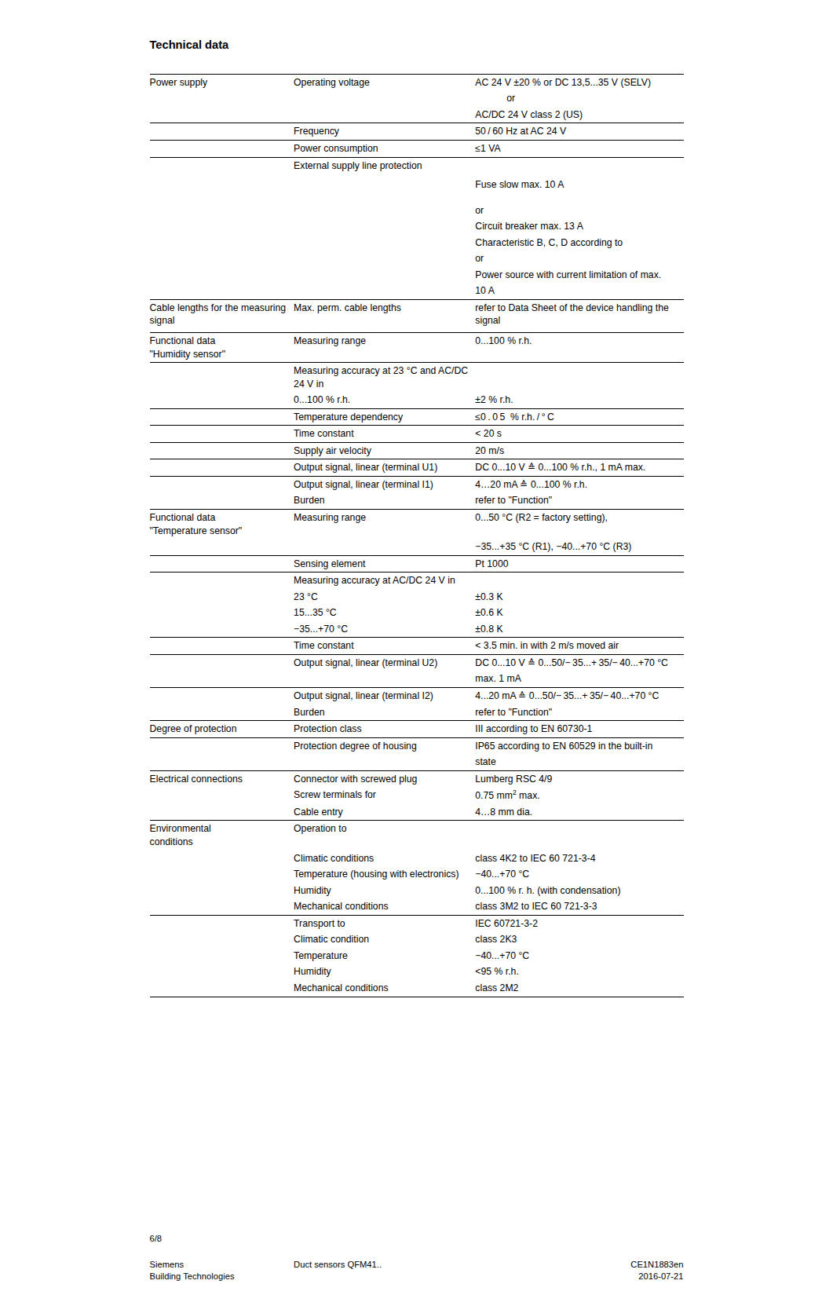Technical data
| Power supply | Operating voltage | AC 24 V ±20 % or DC 13,5...35 V (SELV) |
| | | or |
| | | AC/DC 24 V class 2 (US) |
| | Frequency | 50 / 60 Hz at AC 24 V |
| | Power consumption | ≤1 VA |
| | External supply line protection | |
| | | Fuse slow max. 10 A |
| | | or |
| | | Circuit breaker max. 13 A |
| | | Characteristic B, C, D according to |
| | | or |
| | | Power source with current limitation of max. |
| | | 10 A |
| Cable lengths for the measuring signal | Max. perm. cable lengths | refer to Data Sheet of the device handling the signal |
| Functional data "Humidity sensor" | Measuring range | 0...100 % r.h. |
| | Measuring accuracy at 23 °C and AC/DC 24 V in | |
| | 0...100 % r.h. | ±2 % r.h. |
| | Temperature dependency | ≤0 . 0 5 % r.h. / ° C |
| | Time constant | < 20 s |
| | Supply air velocity | 20 m/s |
| | Output signal, linear (terminal U1) | DC 0...10 V ≙ 0...100 % r.h., 1 mA max. |
| | Output signal, linear (terminal I1) | 4…20 mA ≙ 0...100 % r.h. |
| | Burden | refer to "Function" |
| Functional data "Temperature sensor" | Measuring range | 0...50 °C (R2 = factory setting), |
| | | −35...+35 °C (R1), −40...+70 °C (R3) |
| | Sensing element | Pt 1000 |
| | Measuring accuracy at AC/DC 24 V in | |
| | 23 °C | ±0.3 K |
| | 15...35 °C | ±0.6 K |
| | −35...+70 °C | ±0.8 K |
| | Time constant | < 3.5 min. in with 2 m/s moved air |
| | Output signal, linear (terminal U2) | DC 0...10 V ≙ 0...50/− 35...+ 35/− 40...+70 °C |
| | | max. 1 mA |
| | Output signal, linear (terminal I2) | 4...20 mA ≙ 0...50/− 35...+ 35/− 40...+70 °C |
| | Burden | refer to "Function" |
| Degree of protection | Protection class | III according to EN 60730-1 |
| | Protection degree of housing | IP65 according to EN 60529 in the built-in |
| | | state |
| Electrical connections | Connector with screwed plug | Lumberg RSC 4/9 |
| | Screw terminals for | 0.75 mm 2 max. |
| | Cable entry | 4…8 mm dia. |
| Environmental conditions | Operation to | |
| | Climatic conditions | class 4K2 to IEC 60 721-3-4 |
| | Temperature (housing with electronics) | −40...+70 °C |
| | Humidity | 0...100 % r. h. (with condensation) |
| | Mechanical conditions | class 3M2 to IEC 60 721-3-3 |
| | Transport to | IEC 60721-3-2 |
| | Climatic condition | class 2K3 |
| | Temperature | −40...+70 °C |
| | Humidity | <95 % r.h. |
| | Mechanical conditions | class 2M2 |
6/8
| Siemens Building Technologies | Duct sensors QFM41.. | CE1N1883en 2016-07-21 |